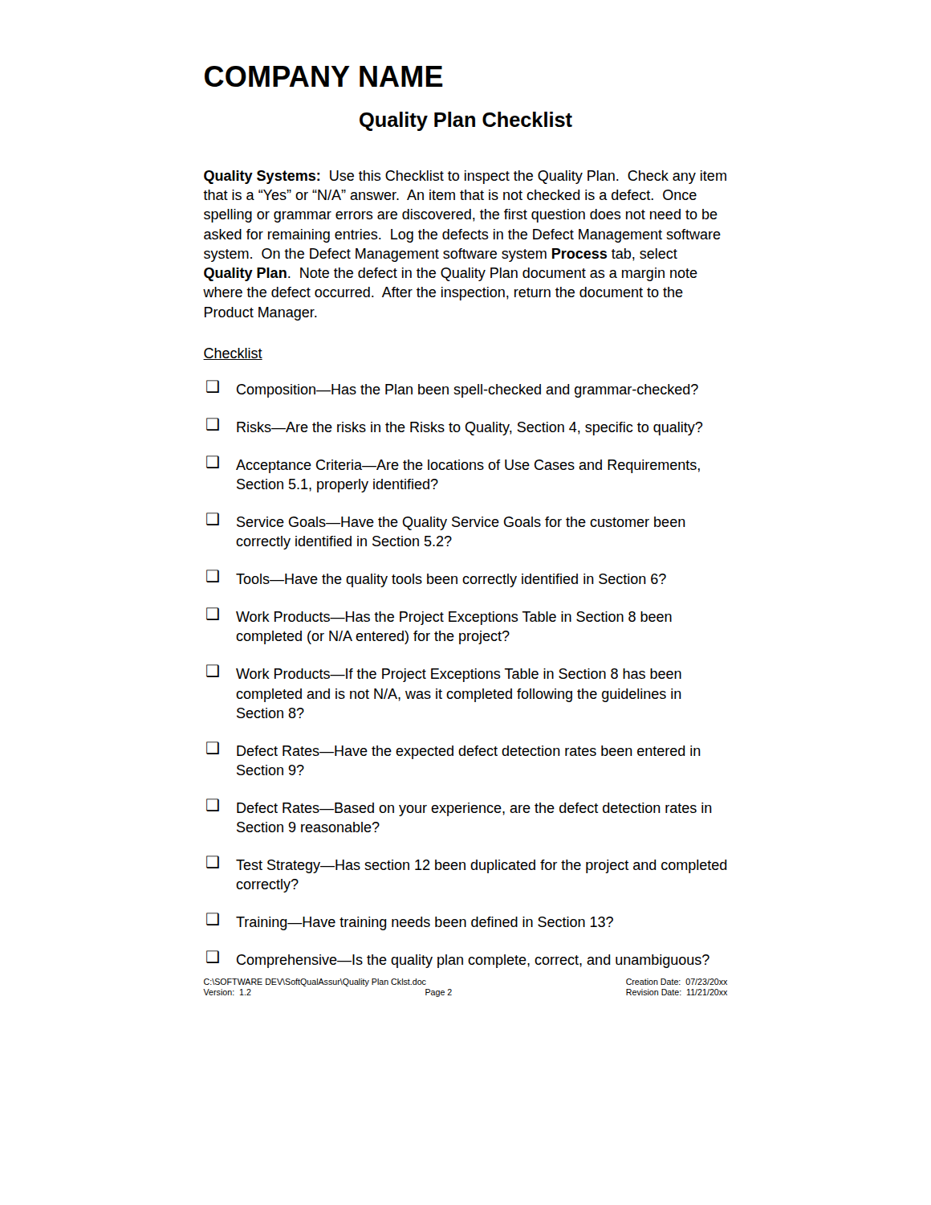COMPANY NAME
Quality Plan Checklist
Quality Systems: Use this Checklist to inspect the Quality Plan. Check any item that is a “Yes” or “N/A” answer. An item that is not checked is a defect. Once spelling or grammar errors are discovered, the first question does not need to be asked for remaining entries. Log the defects in the Defect Management software system. On the Defect Management software system Process tab, select Quality Plan. Note the defect in the Quality Plan document as a margin note where the defect occurred. After the inspection, return the document to the Product Manager.
Checklist
Composition—Has the Plan been spell-checked and grammar-checked?
Risks—Are the risks in the Risks to Quality, Section 4, specific to quality?
Acceptance Criteria—Are the locations of Use Cases and Requirements, Section 5.1, properly identified?
Service Goals—Have the Quality Service Goals for the customer been correctly identified in Section 5.2?
Tools—Have the quality tools been correctly identified in Section 6?
Work Products—Has the Project Exceptions Table in Section 8 been completed (or N/A entered) for the project?
Work Products—If the Project Exceptions Table in Section 8 has been completed and is not N/A, was it completed following the guidelines in Section 8?
Defect Rates—Have the expected defect detection rates been entered in Section 9?
Defect Rates—Based on your experience, are the defect detection rates in Section 9 reasonable?
Test Strategy—Has section 12 been duplicated for the project and completed correctly?
Training—Have training needs been defined in Section 13?
Comprehensive—Is the quality plan complete, correct, and unambiguous?
C:\SOFTWARE DEV\SoftQualAssur\Quality Plan Cklst.doc
Creation Date: 07/23/20xx
Version: 1.2
Page 2
Revision Date: 11/21/20xx